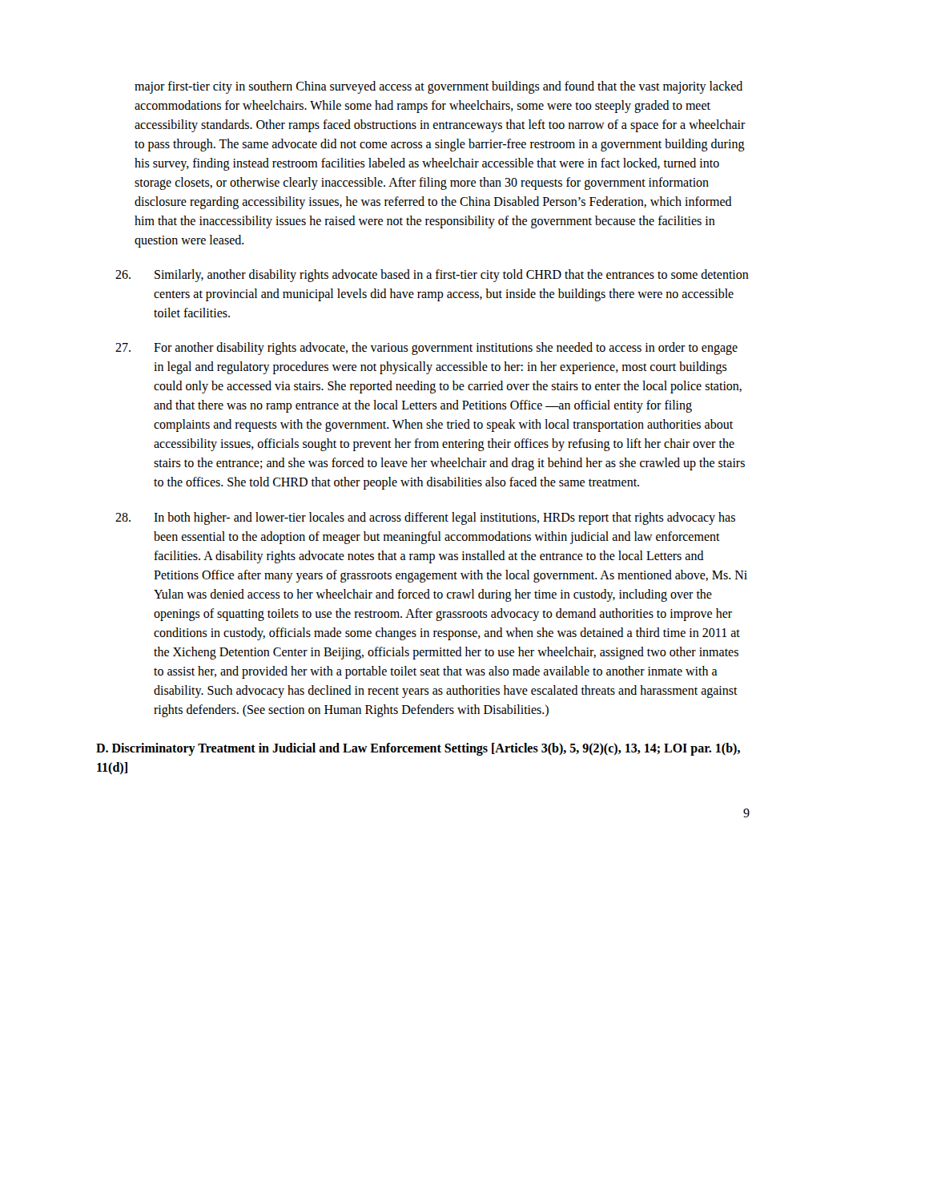major first-tier city in southern China surveyed access at government buildings and found that the vast majority lacked accommodations for wheelchairs. While some had ramps for wheelchairs, some were too steeply graded to meet accessibility standards. Other ramps faced obstructions in entranceways that left too narrow of a space for a wheelchair to pass through. The same advocate did not come across a single barrier-free restroom in a government building during his survey, finding instead restroom facilities labeled as wheelchair accessible that were in fact locked, turned into storage closets, or otherwise clearly inaccessible. After filing more than 30 requests for government information disclosure regarding accessibility issues, he was referred to the China Disabled Person’s Federation, which informed him that the inaccessibility issues he raised were not the responsibility of the government because the facilities in question were leased.
26. Similarly, another disability rights advocate based in a first-tier city told CHRD that the entrances to some detention centers at provincial and municipal levels did have ramp access, but inside the buildings there were no accessible toilet facilities.
27. For another disability rights advocate, the various government institutions she needed to access in order to engage in legal and regulatory procedures were not physically accessible to her: in her experience, most court buildings could only be accessed via stairs. She reported needing to be carried over the stairs to enter the local police station, and that there was no ramp entrance at the local Letters and Petitions Office —an official entity for filing complaints and requests with the government. When she tried to speak with local transportation authorities about accessibility issues, officials sought to prevent her from entering their offices by refusing to lift her chair over the stairs to the entrance; and she was forced to leave her wheelchair and drag it behind her as she crawled up the stairs to the offices. She told CHRD that other people with disabilities also faced the same treatment.
28. In both higher- and lower-tier locales and across different legal institutions, HRDs report that rights advocacy has been essential to the adoption of meager but meaningful accommodations within judicial and law enforcement facilities. A disability rights advocate notes that a ramp was installed at the entrance to the local Letters and Petitions Office after many years of grassroots engagement with the local government. As mentioned above, Ms. Ni Yulan was denied access to her wheelchair and forced to crawl during her time in custody, including over the openings of squatting toilets to use the restroom. After grassroots advocacy to demand authorities to improve her conditions in custody, officials made some changes in response, and when she was detained a third time in 2011 at the Xicheng Detention Center in Beijing, officials permitted her to use her wheelchair, assigned two other inmates to assist her, and provided her with a portable toilet seat that was also made available to another inmate with a disability. Such advocacy has declined in recent years as authorities have escalated threats and harassment against rights defenders. (See section on Human Rights Defenders with Disabilities.)
D. Discriminatory Treatment in Judicial and Law Enforcement Settings [Articles 3(b), 5, 9(2)(c), 13, 14; LOI par. 1(b), 11(d)]
9